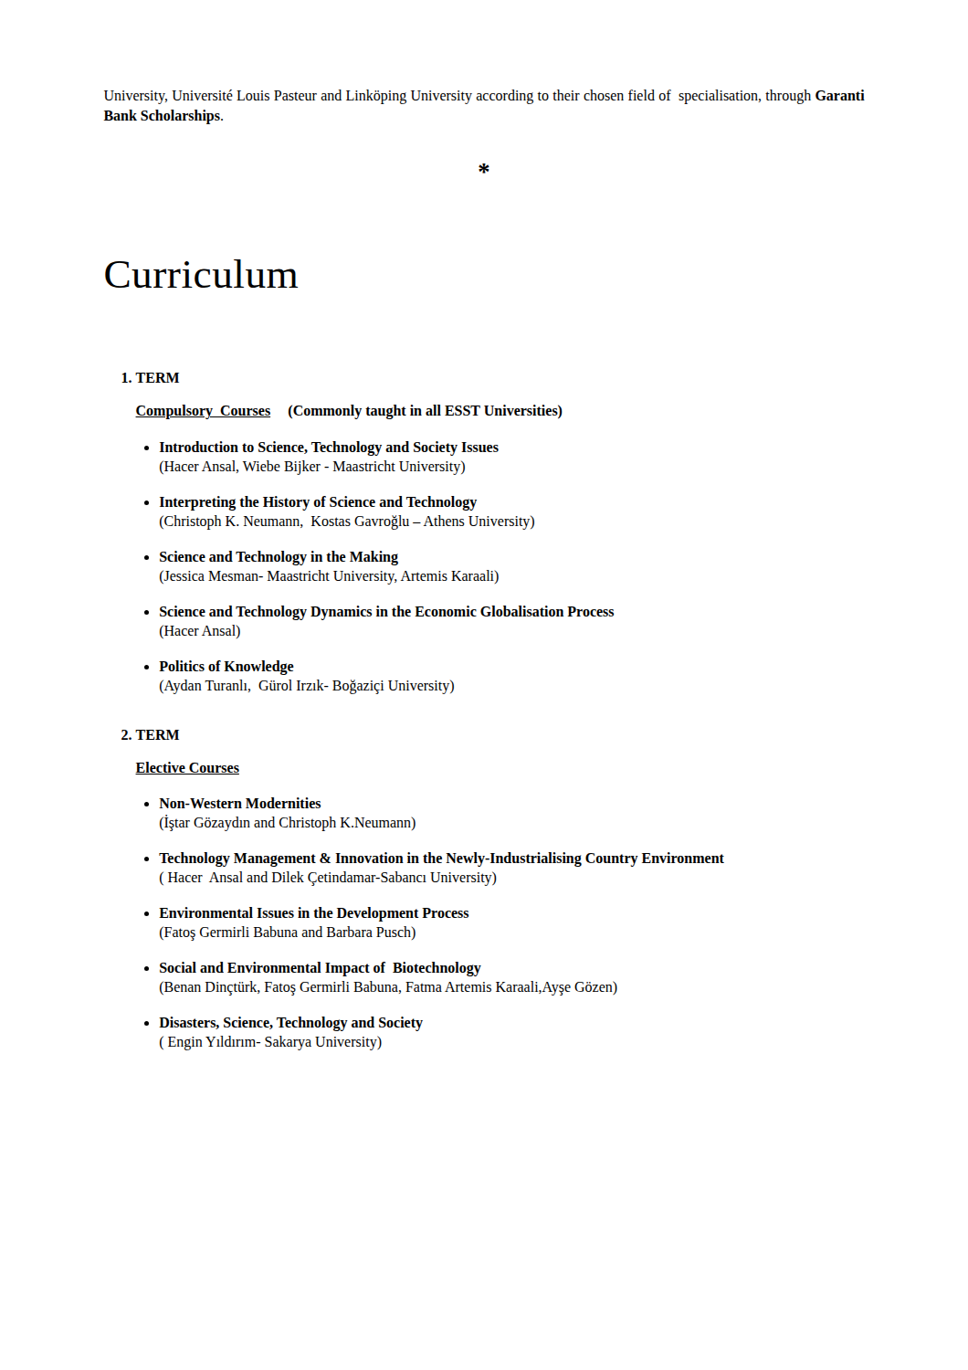University, Université Louis Pasteur and Linköping University according to their chosen field of specialisation, through Garanti Bank Scholarships.
*
Curriculum
TERM
Compulsory Courses(Commonly taught in all ESST Universities)
Introduction to Science, Technology and Society Issues (Hacer Ansal, Wiebe Bijker - Maastricht University)
Interpreting the History of Science and Technology (Christoph K. Neumann, Kostas Gavroğlu – Athens University)
Science and Technology in the Making (Jessica Mesman- Maastricht University, Artemis Karaali)
Science and Technology Dynamics in the Economic Globalisation Process (Hacer Ansal)
Politics of Knowledge (Aydan Turanlı, Gürol Irzık- Boğaziçi University)
TERM
Elective Courses
Non-Western Modernities (İştar Gözaydın and Christoph K.Neumann)
Technology Management & Innovation in the Newly-Industrialising Country Environment ( Hacer Ansal and Dilek Çetindamar-Sabancı University)
Environmental Issues in the Development Process (Fatoş Germirli Babuna and Barbara Pusch)
Social and Environmental Impact of Biotechnology (Benan Dinçtürk, Fatoş Germirli Babuna, Fatma Artemis Karaali,Ayşe Gözen)
Disasters, Science, Technology and Society ( Engin Yıldırım- Sakarya University)